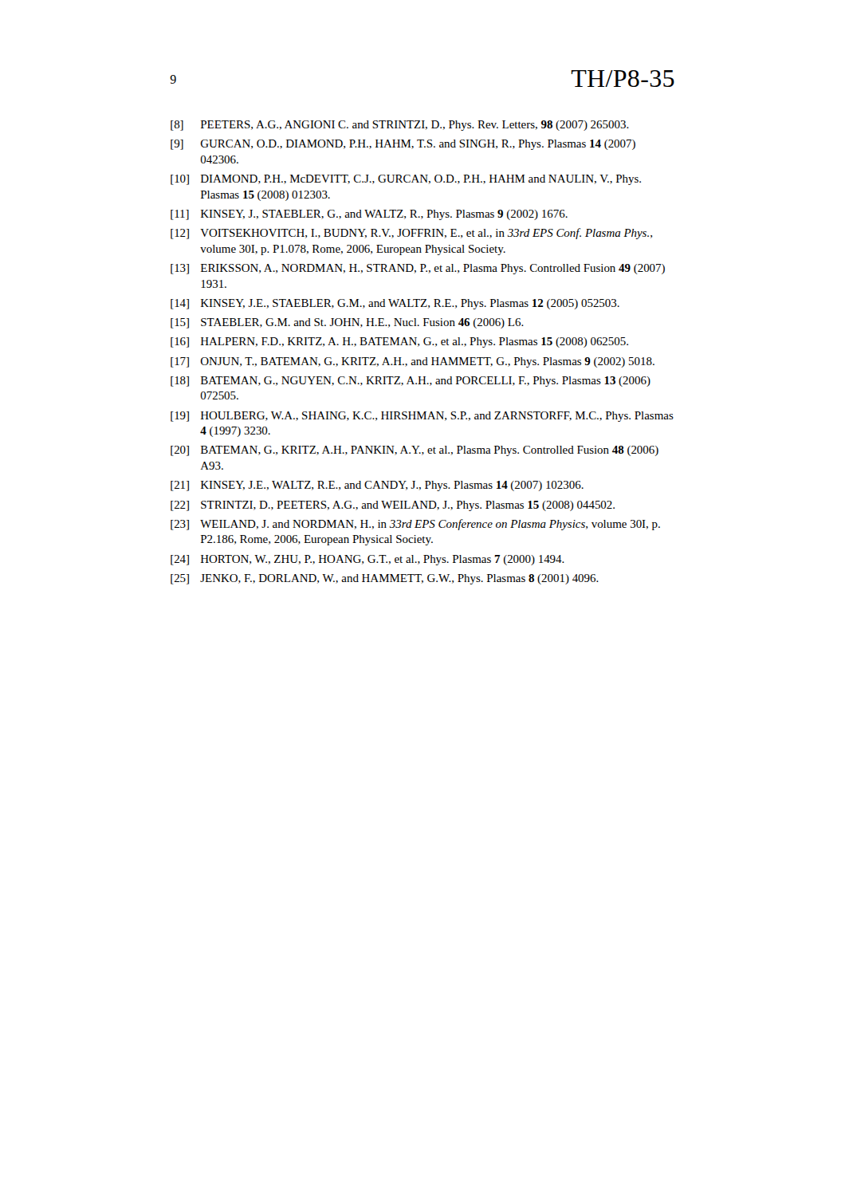9
TH/P8-35
[8] PEETERS, A.G., ANGIONI C. and STRINTZI, D., Phys. Rev. Letters, 98 (2007) 265003.
[9] GURCAN, O.D., DIAMOND, P.H., HAHM, T.S. and SINGH, R., Phys. Plasmas 14 (2007) 042306.
[10] DIAMOND, P.H., McDEVITT, C.J., GURCAN, O.D., P.H., HAHM and NAULIN, V., Phys. Plasmas 15 (2008) 012303.
[11] KINSEY, J., STAEBLER, G., and WALTZ, R., Phys. Plasmas 9 (2002) 1676.
[12] VOITSEKHOVITCH, I., BUDNY, R.V., JOFFRIN, E., et al., in 33rd EPS Conf. Plasma Phys., volume 30I, p. P1.078, Rome, 2006, European Physical Society.
[13] ERIKSSON, A., NORDMAN, H., STRAND, P., et al., Plasma Phys. Controlled Fusion 49 (2007) 1931.
[14] KINSEY, J.E., STAEBLER, G.M., and WALTZ, R.E., Phys. Plasmas 12 (2005) 052503.
[15] STAEBLER, G.M. and St. JOHN, H.E., Nucl. Fusion 46 (2006) L6.
[16] HALPERN, F.D., KRITZ, A. H., BATEMAN, G., et al., Phys. Plasmas 15 (2008) 062505.
[17] ONJUN, T., BATEMAN, G., KRITZ, A.H., and HAMMETT, G., Phys. Plasmas 9 (2002) 5018.
[18] BATEMAN, G., NGUYEN, C.N., KRITZ, A.H., and PORCELLI, F., Phys. Plasmas 13 (2006) 072505.
[19] HOULBERG, W.A., SHAING, K.C., HIRSHMAN, S.P., and ZARNSTORFF, M.C., Phys. Plasmas 4 (1997) 3230.
[20] BATEMAN, G., KRITZ, A.H., PANKIN, A.Y., et al., Plasma Phys. Controlled Fusion 48 (2006) A93.
[21] KINSEY, J.E., WALTZ, R.E., and CANDY, J., Phys. Plasmas 14 (2007) 102306.
[22] STRINTZI, D., PEETERS, A.G., and WEILAND, J., Phys. Plasmas 15 (2008) 044502.
[23] WEILAND, J. and NORDMAN, H., in 33rd EPS Conference on Plasma Physics, volume 30I, p. P2.186, Rome, 2006, European Physical Society.
[24] HORTON, W., ZHU, P., HOANG, G.T., et al., Phys. Plasmas 7 (2000) 1494.
[25] JENKO, F., DORLAND, W., and HAMMETT, G.W., Phys. Plasmas 8 (2001) 4096.